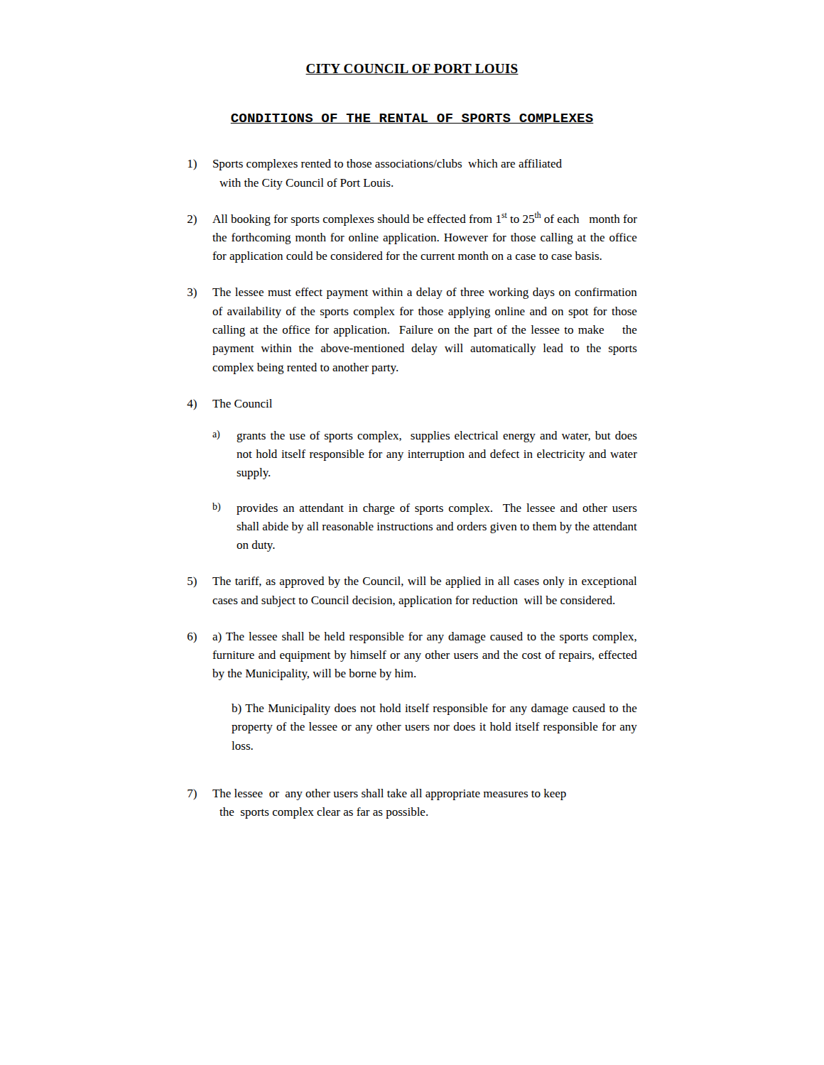CITY COUNCIL OF PORT LOUIS
CONDITIONS OF THE RENTAL OF SPORTS COMPLEXES
1) Sports complexes rented to those associations/clubs which are affiliated
with the City Council of Port Louis.
2)
All booking for sports complexes should be effected from 1st to 25th of each month for the forthcoming month for online application. However for those calling at the office for application could be considered for the current month on a case to case basis.
3)
The lessee must effect payment within a delay of three working days on confirmation of availability of the sports complex for those applying online and on spot for those calling at the office for application. Failure on the part of the lessee to make the payment within the above-mentioned delay will automatically lead to the sports complex being rented to another party.
4) The Council
a) grants the use of sports complex, supplies electrical energy and water, but does not hold itself responsible for any interruption and defect in electricity and water supply.
b) provides an attendant in charge of sports complex. The lessee and other users shall abide by all reasonable instructions and orders given to them by the attendant on duty.
5)
The tariff, as approved by the Council, will be applied in all cases only in exceptional cases and subject to Council decision, application for reduction will be considered.
6)
a) The lessee shall be held responsible for any damage caused to the sports complex, furniture and equipment by himself or any other users and the cost of repairs, effected by the Municipality, will be borne by him.
b) The Municipality does not hold itself responsible for any damage caused to the property of the lessee or any other users nor does it hold itself responsible for any loss.
7) The lessee or any other users shall take all appropriate measures to keep
the sports complex clear as far as possible.